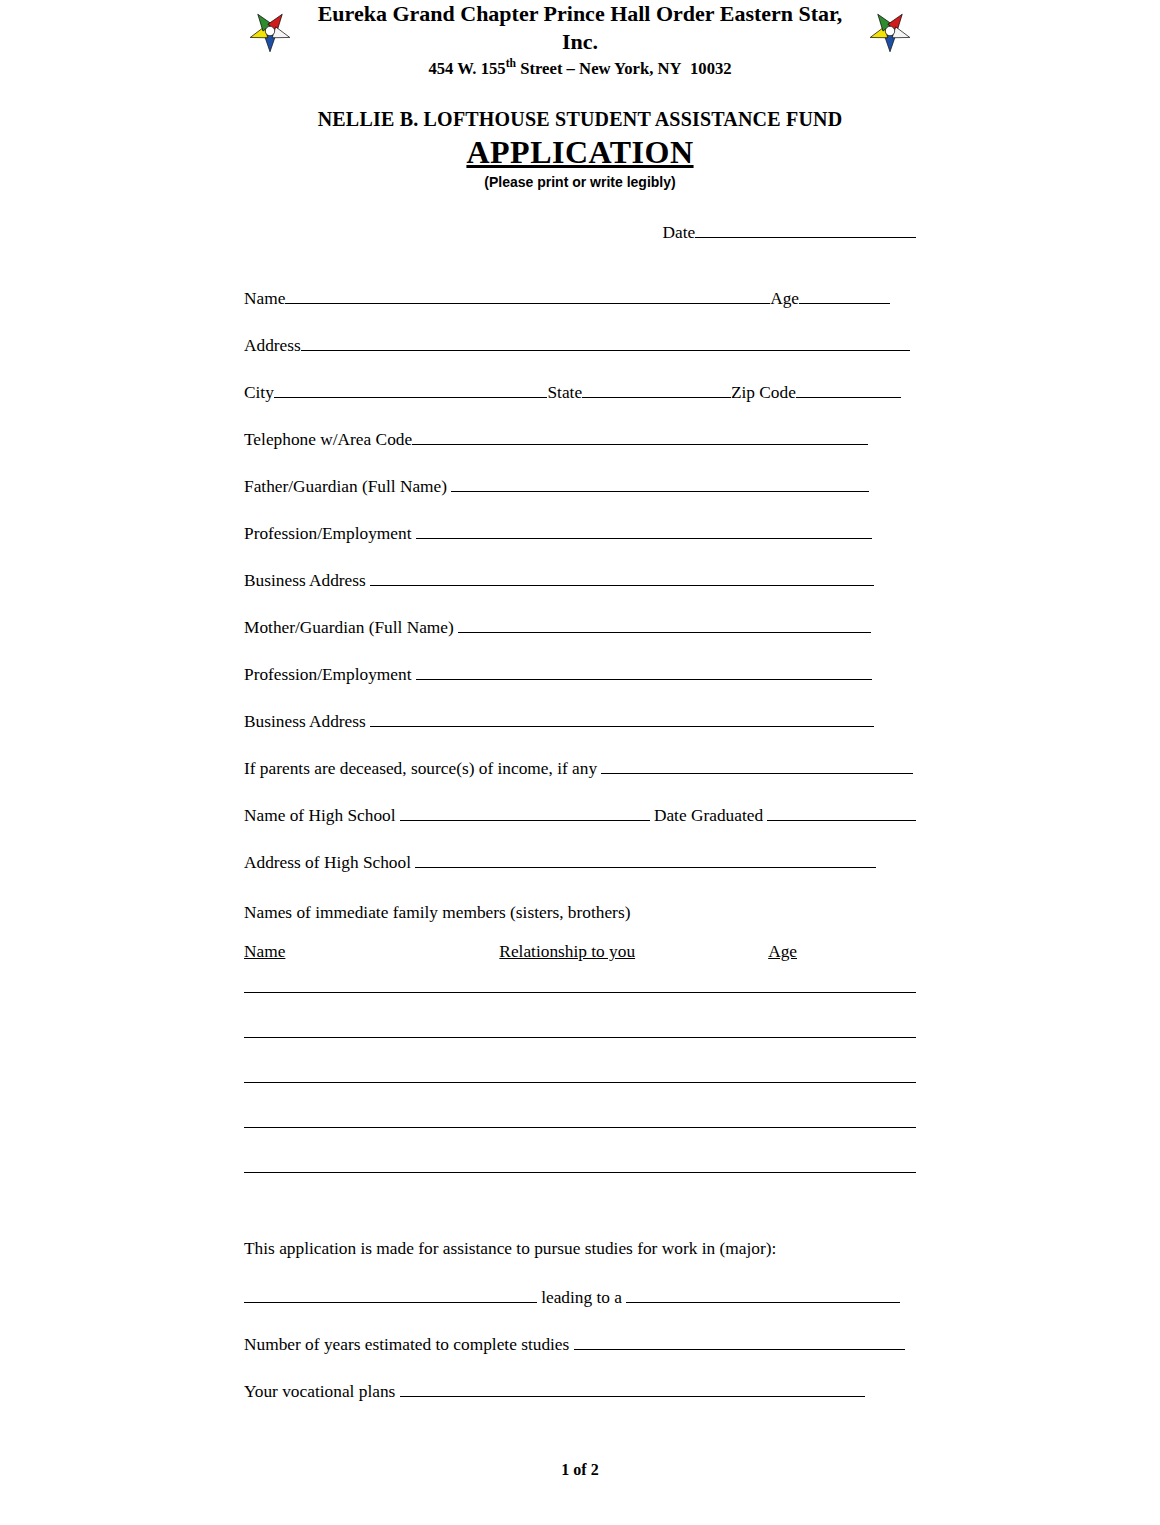Eureka Grand Chapter Prince Hall Order Eastern Star, Inc.
454 W. 155th Street – New York, NY 10032
NELLIE B. LOFTHOUSE STUDENT ASSISTANCE FUND
APPLICATION
(Please print or write legibly)
Date
Name Age
Address
City State Zip Code
Telephone w/Area Code
Father/Guardian (Full Name)
Profession/Employment
Business Address
Mother/Guardian (Full Name)
Profession/Employment
Business Address
If parents are deceased, source(s) of income, if any
Name of High School Date Graduated
Address of High School
Names of immediate family members (sisters, brothers)
Name
Relationship to you
Age
This application is made for assistance to pursue studies for work in (major):
leading to a
Number of years estimated to complete studies
Your vocational plans
1 of 2